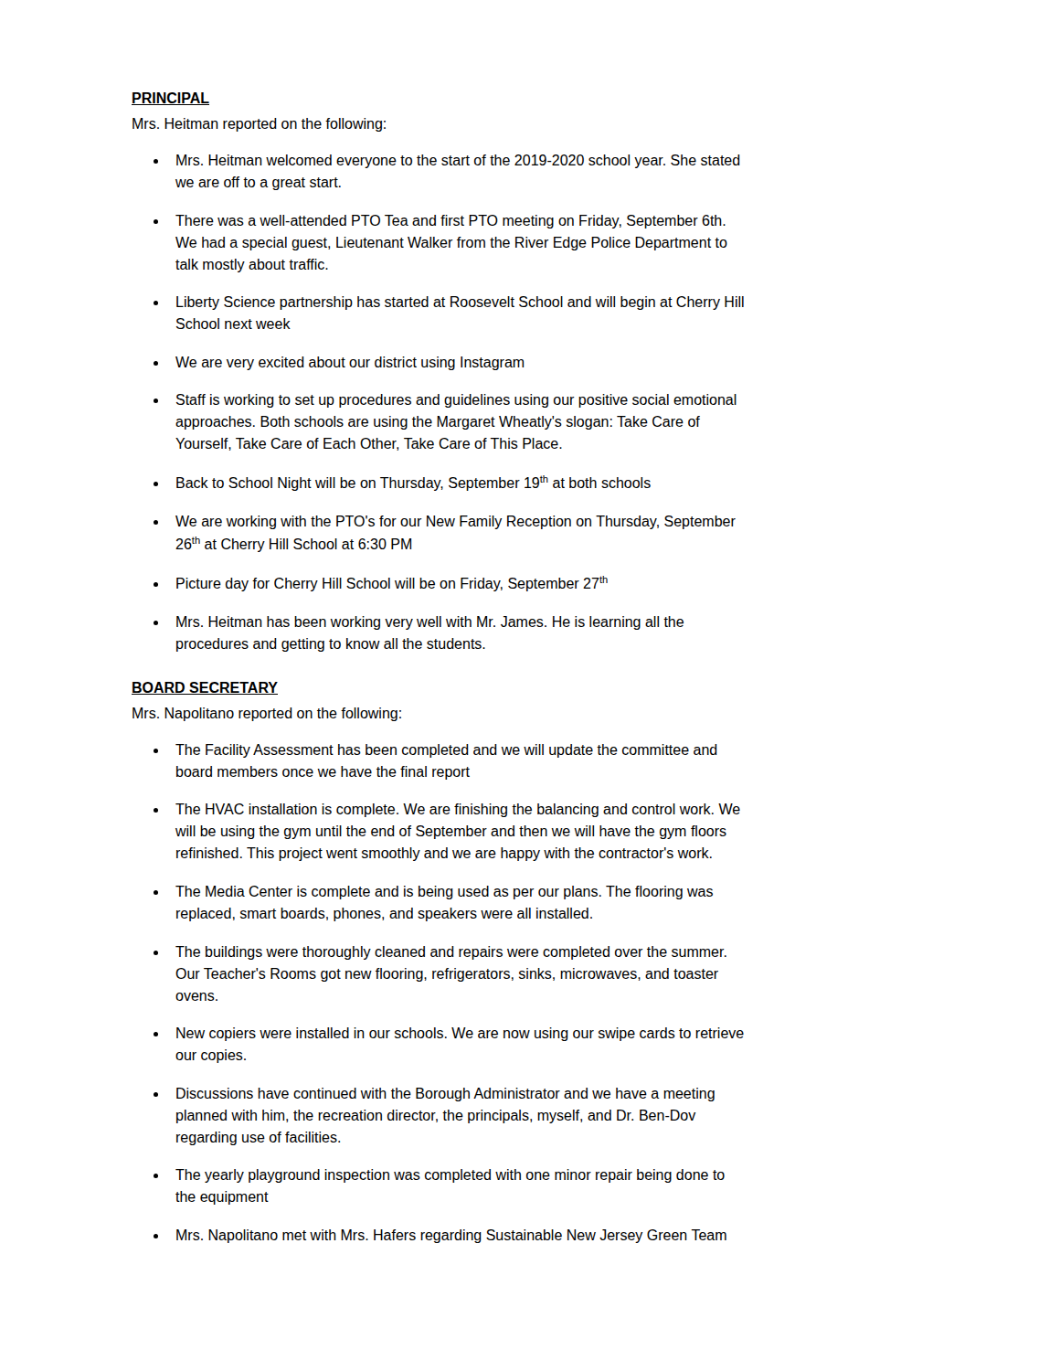PRINCIPAL
Mrs. Heitman reported on the following:
Mrs. Heitman welcomed everyone to the start of the 2019-2020 school year. She stated we are off to a great start.
There was a well-attended PTO Tea and first PTO meeting on Friday, September 6th. We had a special guest, Lieutenant Walker from the River Edge Police Department to talk mostly about traffic.
Liberty Science partnership has started at Roosevelt School and will begin at Cherry Hill School next week
We are very excited about our district using Instagram
Staff is working to set up procedures and guidelines using our positive social emotional approaches. Both schools are using the Margaret Wheatly's slogan: Take Care of Yourself, Take Care of Each Other, Take Care of This Place.
Back to School Night will be on Thursday, September 19th at both schools
We are working with the PTO's for our New Family Reception on Thursday, September 26th at Cherry Hill School at 6:30 PM
Picture day for Cherry Hill School will be on Friday, September 27th
Mrs. Heitman has been working very well with Mr. James. He is learning all the procedures and getting to know all the students.
BOARD SECRETARY
Mrs. Napolitano reported on the following:
The Facility Assessment has been completed and we will update the committee and board members once we have the final report
The HVAC installation is complete. We are finishing the balancing and control work. We will be using the gym until the end of September and then we will have the gym floors refinished. This project went smoothly and we are happy with the contractor's work.
The Media Center is complete and is being used as per our plans. The flooring was replaced, smart boards, phones, and speakers were all installed.
The buildings were thoroughly cleaned and repairs were completed over the summer. Our Teacher's Rooms got new flooring, refrigerators, sinks, microwaves, and toaster ovens.
New copiers were installed in our schools. We are now using our swipe cards to retrieve our copies.
Discussions have continued with the Borough Administrator and we have a meeting planned with him, the recreation director, the principals, myself, and Dr. Ben-Dov regarding use of facilities.
The yearly playground inspection was completed with one minor repair being done to the equipment
Mrs. Napolitano met with Mrs. Hafers regarding Sustainable New Jersey Green Team